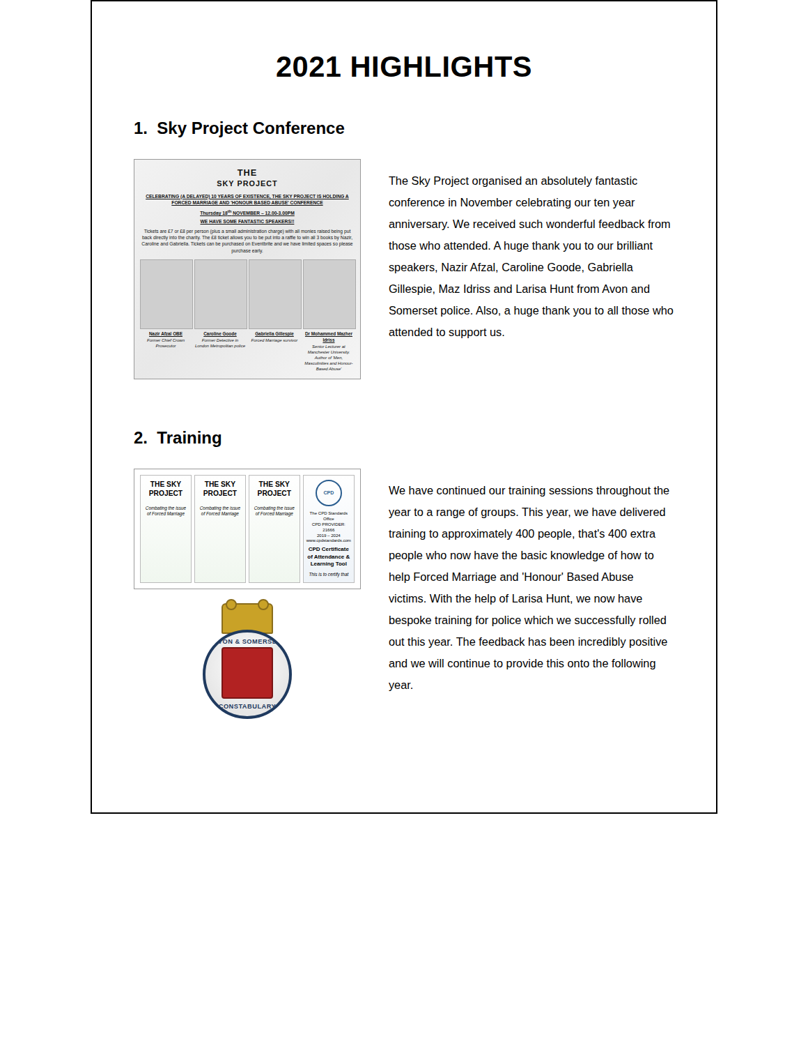2021 HIGHLIGHTS
1. Sky Project Conference
THESKY PROJECT
CELEBRATING (A DELAYED) 10 YEARS OF EXISTENCE, THE SKY PROJECT IS HOLDING A FORCED MARRIAGE AND 'HONOUR BASED ABUSE' CONFERENCE
Thursday 18th NOVEMBER – 12.00-3.00PM
WE HAVE SOME FANTASTIC SPEAKERS!!
Tickets are £7 or £8 per person (plus a small administration charge) with all monies raised being put back directly into the charity. The £8 ticket allows you to be put into a raffle to win all 3 books by Nazir, Caroline and Gabriella. Tickets can be purchased on Eventbrite and we have limited spaces so please purchase early.
Nazir Afzal OBE
Former Chief Crown Prosecutor
Caroline Goode
Former Detective in London Metropolitan police
Gabriella Gillespie
Forced Marriage survivor
Dr Mohammed Mazher Idriss
Senior Lecturer at Manchester University. Author of 'Men, Masculinities and Honour-Based Abuse'
The Sky Project organised an absolutely fantastic conference in November celebrating our ten year anniversary. We received such wonderful feedback from those who attended. A huge thank you to our brilliant speakers, Nazir Afzal, Caroline Goode, Gabriella Gillespie, Maz Idriss and Larisa Hunt from Avon and Somerset police. Also, a huge thank you to all those who attended to support us.
2. Training
THE SKY PROJECT
Combating the issue of Forced Marriage
THE SKY PROJECT
Combating the issue of Forced Marriage
THE SKY PROJECT
Combating the issue of Forced Marriage
CPD
The CPD Standards Office
CPD PROVIDER: 21666
2019 – 2024
www.cpdstandards.com
CPD Certificate of Attendance & Learning Tool
This is to certify that
AVON & SOMERSET
CONSTABULARY
We have continued our training sessions throughout the year to a range of groups. This year, we have delivered training to approximately 400 people, that's 400 extra people who now have the basic knowledge of how to help Forced Marriage and 'Honour' Based Abuse victims. With the help of Larisa Hunt, we now have bespoke training for police which we successfully rolled out this year. The feedback has been incredibly positive and we will continue to provide this onto the following year.